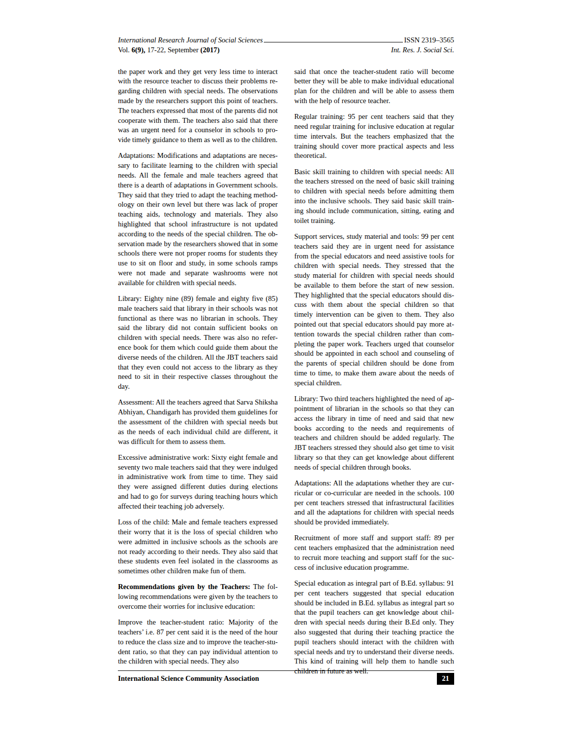International Research Journal of Social Sciences ISSN 2319–3565
Vol. 6(9), 17-22, September (2017) Int. Res. J. Social Sci.
the paper work and they get very less time to interact with the resource teacher to discuss their problems regarding children with special needs. The observations made by the researchers support this point of teachers. The teachers expressed that most of the parents did not cooperate with them. The teachers also said that there was an urgent need for a counselor in schools to provide timely guidance to them as well as to the children.
Adaptations: Modifications and adaptations are necessary to facilitate learning to the children with special needs. All the female and male teachers agreed that there is a dearth of adaptations in Government schools. They said that they tried to adapt the teaching methodology on their own level but there was lack of proper teaching aids, technology and materials. They also highlighted that school infrastructure is not updated according to the needs of the special children. The observation made by the researchers showed that in some schools there were not proper rooms for students they use to sit on floor and study, in some schools ramps were not made and separate washrooms were not available for children with special needs.
Library: Eighty nine (89) female and eighty five (85) male teachers said that library in their schools was not functional as there was no librarian in schools. They said the library did not contain sufficient books on children with special needs. There was also no reference book for them which could guide them about the diverse needs of the children. All the JBT teachers said that they even could not access to the library as they need to sit in their respective classes throughout the day.
Assessment: All the teachers agreed that Sarva Shiksha Abhiyan, Chandigarh has provided them guidelines for the assessment of the children with special needs but as the needs of each individual child are different, it was difficult for them to assess them.
Excessive administrative work: Sixty eight female and seventy two male teachers said that they were indulged in administrative work from time to time. They said they were assigned different duties during elections and had to go for surveys during teaching hours which affected their teaching job adversely.
Loss of the child: Male and female teachers expressed their worry that it is the loss of special children who were admitted in inclusive schools as the schools are not ready according to their needs. They also said that these students even feel isolated in the classrooms as sometimes other children make fun of them.
Recommendations given by the Teachers: The following recommendations were given by the teachers to overcome their worries for inclusive education:
Improve the teacher-student ratio: Majority of the teachers’ i.e. 87 per cent said it is the need of the hour to reduce the class size and to improve the teacher-student ratio, so that they can pay individual attention to the children with special needs. They also
said that once the teacher-student ratio will become better they will be able to make individual educational plan for the children and will be able to assess them with the help of resource teacher.
Regular training: 95 per cent teachers said that they need regular training for inclusive education at regular time intervals. But the teachers emphasized that the training should cover more practical aspects and less theoretical.
Basic skill training to children with special needs: All the teachers stressed on the need of basic skill training to children with special needs before admitting them into the inclusive schools. They said basic skill training should include communication, sitting, eating and toilet training.
Support services, study material and tools: 99 per cent teachers said they are in urgent need for assistance from the special educators and need assistive tools for children with special needs. They stressed that the study material for children with special needs should be available to them before the start of new session. They highlighted that the special educators should discuss with them about the special children so that timely intervention can be given to them. They also pointed out that special educators should pay more attention towards the special children rather than completing the paper work. Teachers urged that counselor should be appointed in each school and counseling of the parents of special children should be done from time to time, to make them aware about the needs of special children.
Library: Two third teachers highlighted the need of appointment of librarian in the schools so that they can access the library in time of need and said that new books according to the needs and requirements of teachers and children should be added regularly. The JBT teachers stressed they should also get time to visit library so that they can get knowledge about different needs of special children through books.
Adaptations: All the adaptations whether they are curricular or co-curricular are needed in the schools. 100 per cent teachers stressed that infrastructural facilities and all the adaptations for children with special needs should be provided immediately.
Recruitment of more staff and support staff: 89 per cent teachers emphasized that the administration need to recruit more teaching and support staff for the success of inclusive education programme.
Special education as integral part of B.Ed. syllabus: 91 per cent teachers suggested that special education should be included in B.Ed. syllabus as integral part so that the pupil teachers can get knowledge about children with special needs during their B.Ed only. They also suggested that during their teaching practice the pupil teachers should interact with the children with special needs and try to understand their diverse needs. This kind of training will help them to handle such children in future as well.
International Science Community Association 21